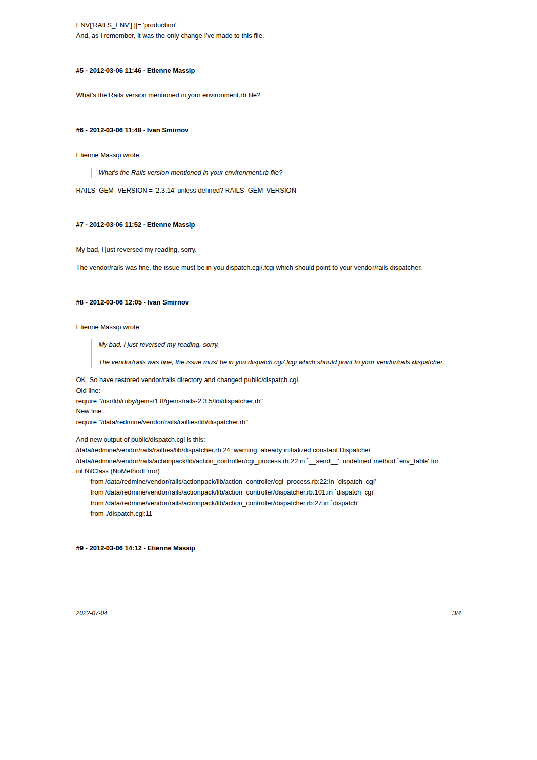ENV['RAILS_ENV'] ||= 'production'
And, as I remember, it was the only change I've made to this file.
#5 - 2012-03-06 11:46 - Etienne Massip
What's the Rails version mentioned in your environment.rb file?
#6 - 2012-03-06 11:48 - Ivan Smirnov
Etienne Massip wrote:
What's the Rails version mentioned in your environment.rb file?
RAILS_GEM_VERSION = '2.3.14' unless defined? RAILS_GEM_VERSION
#7 - 2012-03-06 11:52 - Etienne Massip
My bad, I just reversed my reading, sorry.
The vendor/rails was fine, the issue must be in you dispatch.cgi/.fcgi which should point to your vendor/rails dispatcher.
#8 - 2012-03-06 12:05 - Ivan Smirnov
Etienne Massip wrote:
My bad, I just reversed my reading, sorry.
The vendor/rails was fine, the issue must be in you dispatch.cgi/.fcgi which should point to your vendor/rails dispatcher.
OK. So have restored vendor/rails directory and changed public/dispatch.cgi.
Old line:
require "/usr/lib/ruby/gems/1.8/gems/rails-2.3.5/lib/dispatcher.rb"
New line:
require "/data/redmine/vendor/rails/railties/lib/dispatcher.rb"
And new output of public/dispatch.cgi is this:
/data/redmine/vendor/rails/railties/lib/dispatcher.rb:24: warning: already initialized constant Dispatcher
/data/redmine/vendor/rails/actionpack/lib/action_controller/cgi_process.rb:22:in `__send__': undefined method `env_table' for nil:NilClass (NoMethodError)
from /data/redmine/vendor/rails/actionpack/lib/action_controller/cgi_process.rb:22:in `dispatch_cgi'
from /data/redmine/vendor/rails/actionpack/lib/action_controller/dispatcher.rb:101:in `dispatch_cgi'
from /data/redmine/vendor/rails/actionpack/lib/action_controller/dispatcher.rb:27:in `dispatch'
from ./dispatch.cgi:11
#9 - 2012-03-06 14:12 - Etienne Massip
2022-07-04 3/4